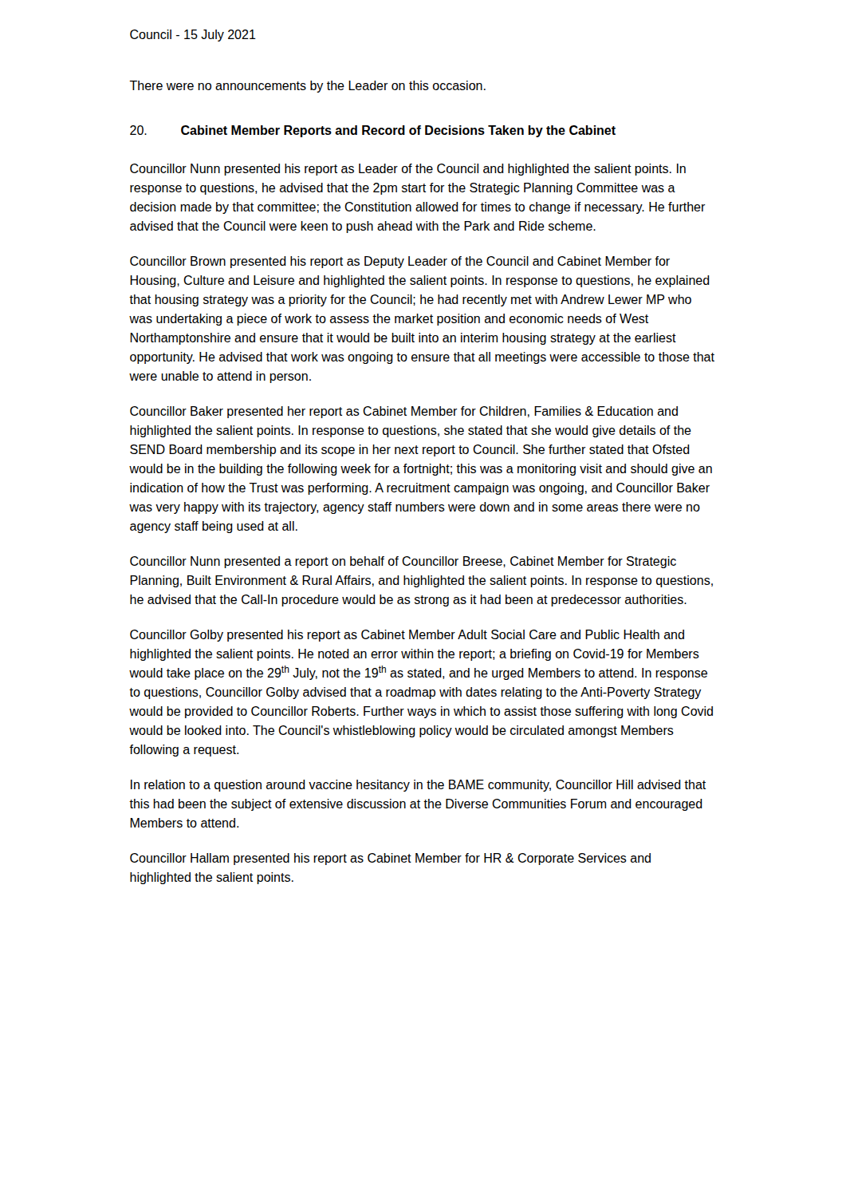Council - 15 July 2021
There were no announcements by the Leader on this occasion.
20.
Cabinet Member Reports and Record of Decisions Taken by the Cabinet
Councillor Nunn presented his report as Leader of the Council and highlighted the salient points. In response to questions, he advised that the 2pm start for the Strategic Planning Committee was a decision made by that committee; the Constitution allowed for times to change if necessary. He further advised that the Council were keen to push ahead with the Park and Ride scheme.
Councillor Brown presented his report as Deputy Leader of the Council and Cabinet Member for Housing, Culture and Leisure and highlighted the salient points. In response to questions, he explained that housing strategy was a priority for the Council; he had recently met with Andrew Lewer MP who was undertaking a piece of work to assess the market position and economic needs of West Northamptonshire and ensure that it would be built into an interim housing strategy at the earliest opportunity. He advised that work was ongoing to ensure that all meetings were accessible to those that were unable to attend in person.
Councillor Baker presented her report as Cabinet Member for Children, Families & Education and highlighted the salient points. In response to questions, she stated that she would give details of the SEND Board membership and its scope in her next report to Council. She further stated that Ofsted would be in the building the following week for a fortnight; this was a monitoring visit and should give an indication of how the Trust was performing. A recruitment campaign was ongoing, and Councillor Baker was very happy with its trajectory, agency staff numbers were down and in some areas there were no agency staff being used at all.
Councillor Nunn presented a report on behalf of Councillor Breese, Cabinet Member for Strategic Planning, Built Environment & Rural Affairs, and highlighted the salient points. In response to questions, he advised that the Call-In procedure would be as strong as it had been at predecessor authorities.
Councillor Golby presented his report as Cabinet Member Adult Social Care and Public Health and highlighted the salient points. He noted an error within the report; a briefing on Covid-19 for Members would take place on the 29th July, not the 19th as stated, and he urged Members to attend. In response to questions, Councillor Golby advised that a roadmap with dates relating to the Anti-Poverty Strategy would be provided to Councillor Roberts. Further ways in which to assist those suffering with long Covid would be looked into. The Council's whistleblowing policy would be circulated amongst Members following a request.
In relation to a question around vaccine hesitancy in the BAME community, Councillor Hill advised that this had been the subject of extensive discussion at the Diverse Communities Forum and encouraged Members to attend.
Councillor Hallam presented his report as Cabinet Member for HR & Corporate Services and highlighted the salient points.